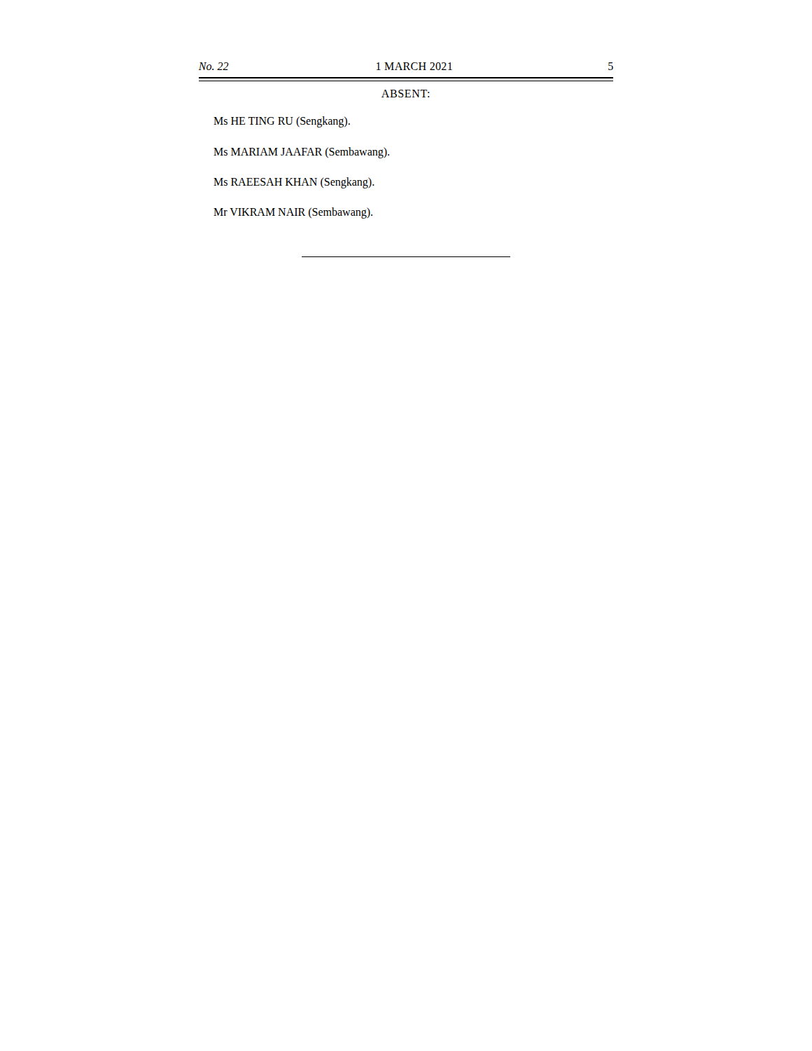No. 22
1 MARCH 2021
5
ABSENT:
Ms HE TING RU (Sengkang).
Ms MARIAM JAAFAR (Sembawang).
Ms RAEESAH KHAN (Sengkang).
Mr VIKRAM NAIR (Sembawang).